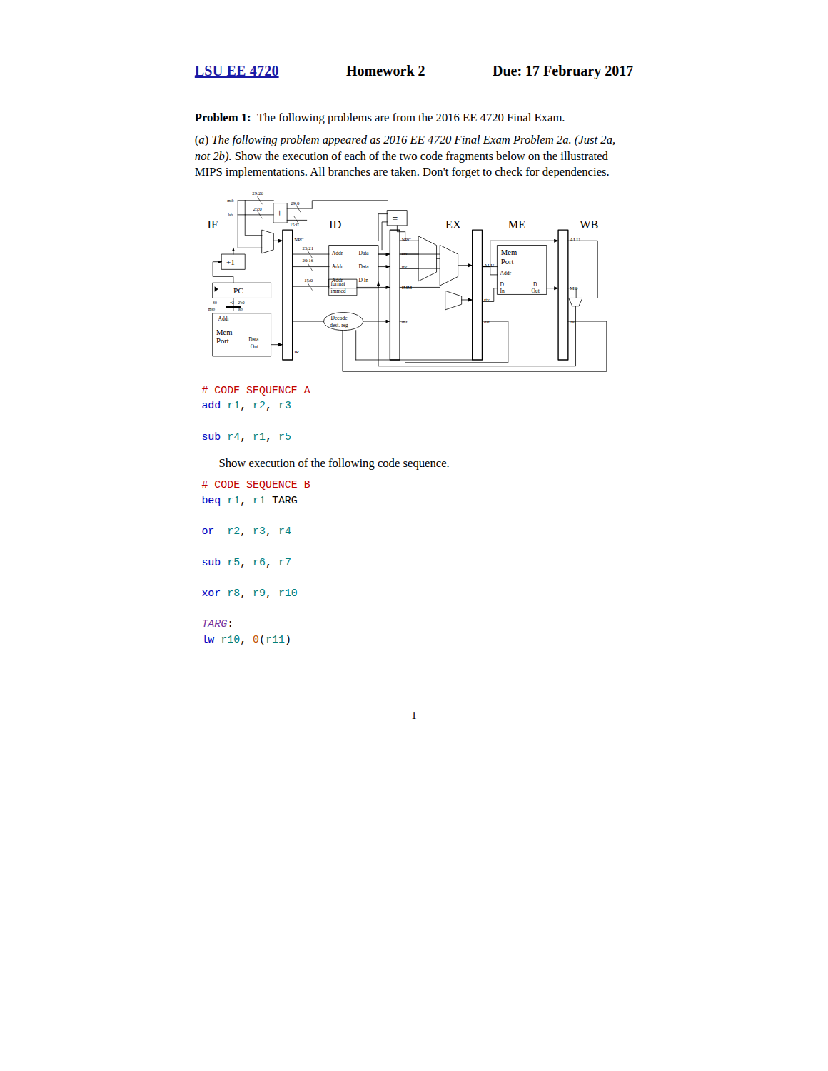LSU EE 4720 Homework 2 Due: 17 February 2017
Problem 1: The following problems are from the 2016 EE 4720 Final Exam.
(a) The following problem appeared as 2016 EE 4720 Final Exam Problem 2a. (Just 2a, not 2b). Show the execution of each of the two code fragments below on the illustrated MIPS implementations. All branches are taken. Don't forget to check for dependencies.
IF ID EX ME WB msb lsb 29:26 25:0 + 15:0 29:0 = +1 PC 2'b0 30 +2 msb lsb Addr Mem Port Data Out NPC IR 25:21 20:16 Addr Data Addr Data Addr D In 15:0 format immed Decode dest. reg NPC rsv rtv IMM dst ALU rtv dst Mem Port Addr D In D Out ALU MD dst
# CODE SEQUENCE A
add r1, r2, r3

sub r4, r1, r5
Show execution of the following code sequence.
# CODE SEQUENCE B
beq r1, r1 TARG

or  r2, r3, r4

sub r5, r6, r7

xor r8, r9, r10

TARG:
lw r10, 0(r11)
1